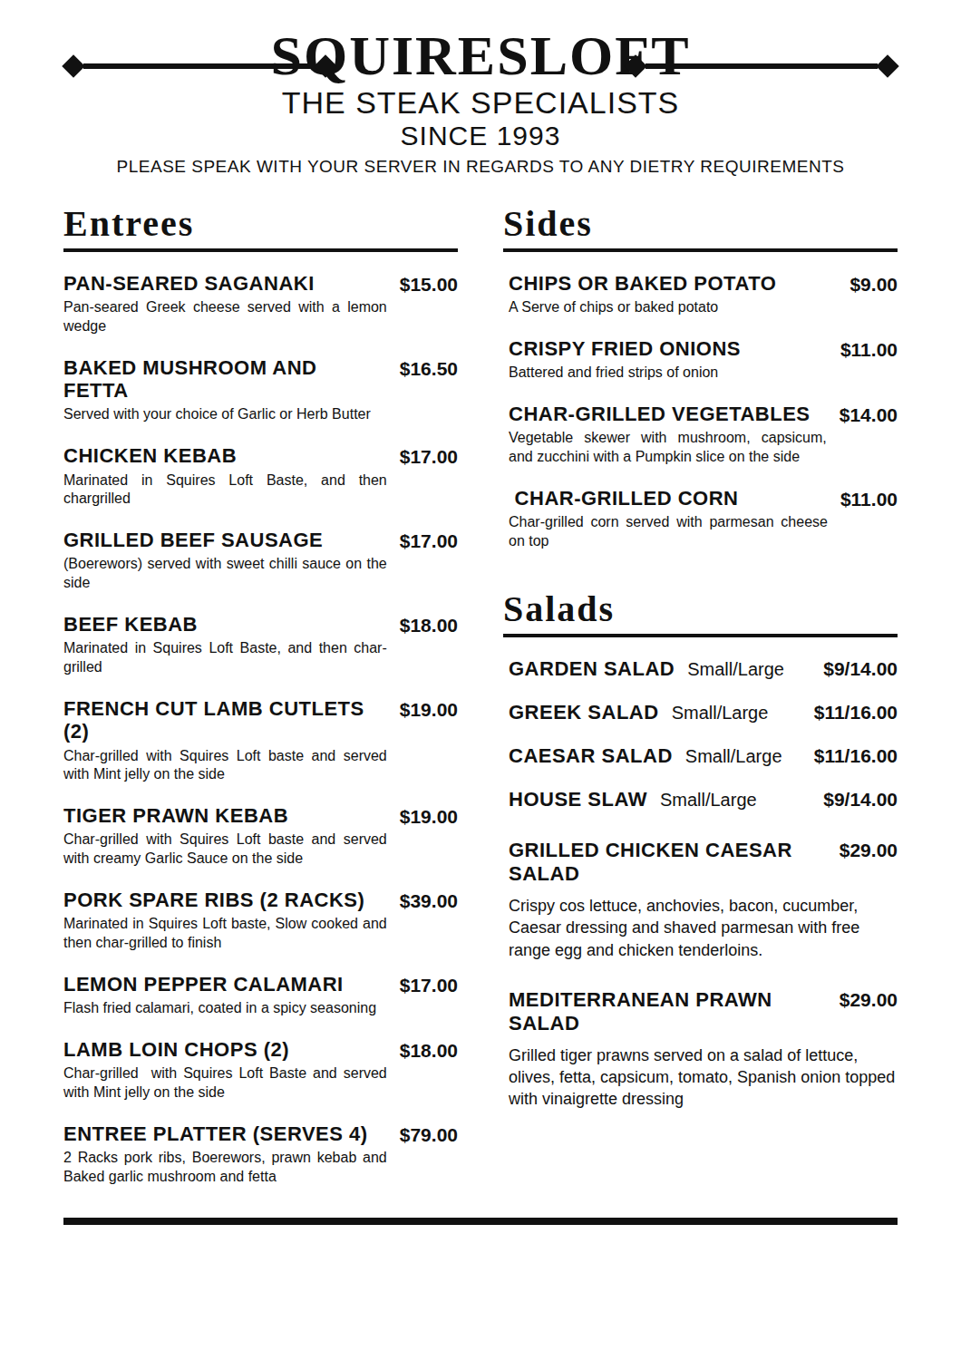SQUIRESLOFT
The Steak Specialists
Since 1993
Please speak with your server in regards to any dietry requirements
Entrees
Pan-Seared Saganaki
Pan-seared Greek cheese served with a lemon wedge
$15.00
Baked Mushroom and Fetta
Served with your choice of Garlic or Herb Butter
$16.50
Chicken Kebab
Marinated in Squires Loft Baste, and then chargrilled
$17.00
Grilled Beef Sausage
(Boerewors) served with sweet chilli sauce on the side
$17.00
Beef Kebab
Marinated in Squires Loft Baste, and then char-grilled
$18.00
French Cut Lamb Cutlets (2)
Char-grilled with Squires Loft baste and served with Mint jelly on the side
$19.00
Tiger Prawn Kebab
Char-grilled with Squires Loft baste and served with creamy Garlic Sauce on the side
$19.00
Pork Spare Ribs (2 Racks)
Marinated in Squires Loft baste, Slow cooked and then char-grilled to finish
$39.00
Lemon Pepper Calamari
Flash fried calamari, coated in a spicy seasoning
$17.00
Lamb Loin Chops (2)
Char-grilled with Squires Loft Baste and served with Mint jelly on the side
$18.00
Entree Platter (Serves 4)
2 Racks pork ribs, Boerewors, prawn kebab and Baked garlic mushroom and fetta
$79.00
Sides
Chips or Baked Potato
A Serve of chips or baked potato
$9.00
Crispy Fried Onions
Battered and fried strips of onion
$11.00
Char-Grilled Vegetables
Vegetable skewer with mushroom, capsicum, and zucchini with a Pumpkin slice on the side
$14.00
Char-Grilled Corn
Char-grilled corn served with parmesan cheese on top
$11.00
Salads
Garden Salad Small/Large
$9/14.00
Greek Salad Small/Large
$11/16.00
Caesar Salad Small/Large
$11/16.00
House Slaw Small/Large
$9/14.00
Grilled Chicken Caesar Salad $29.00
Crispy cos lettuce, anchovies, bacon, cucumber, Caesar dressing and shaved parmesan with free range egg and chicken tenderloins.
Mediterranean Prawn Salad $29.00
Grilled tiger prawns served on a salad of lettuce, olives, fetta, capsicum, tomato, Spanish onion topped with vinaigrette dressing